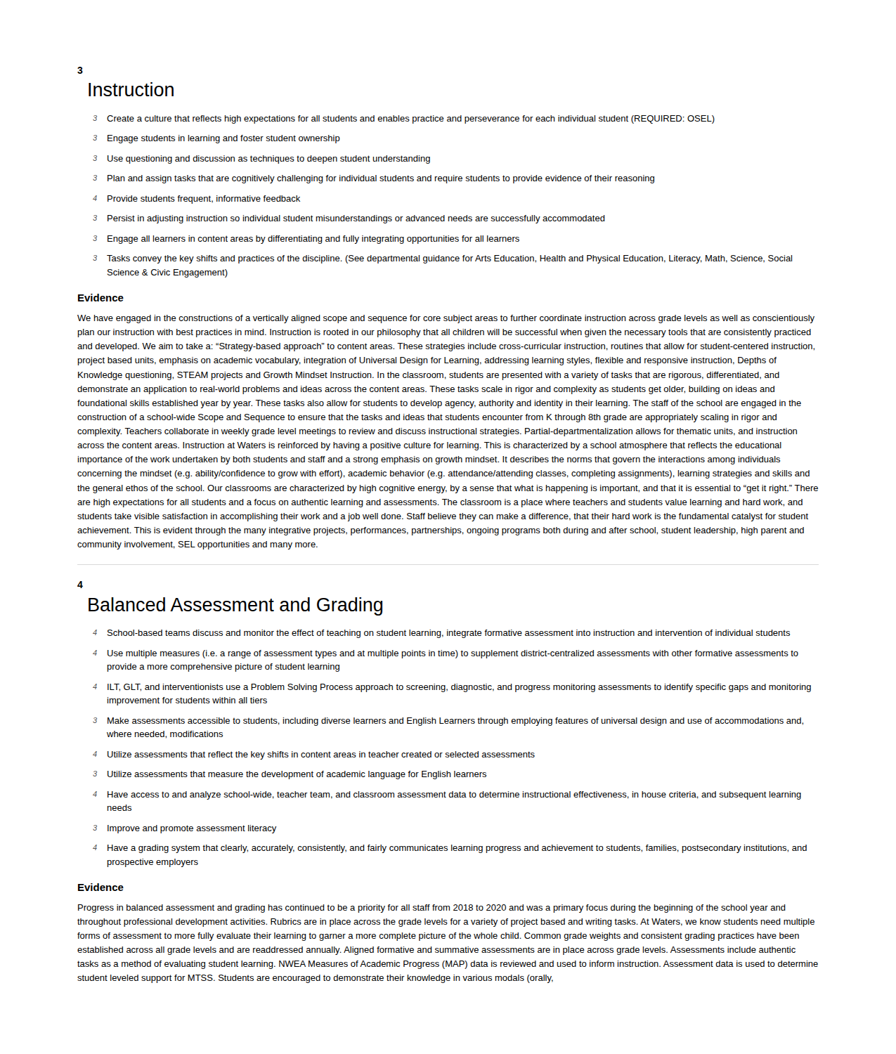3
Instruction
3 Create a culture that reflects high expectations for all students and enables practice and perseverance for each individual student (REQUIRED: OSEL)
3 Engage students in learning and foster student ownership
3 Use questioning and discussion as techniques to deepen student understanding
3 Plan and assign tasks that are cognitively challenging for individual students and require students to provide evidence of their reasoning
4 Provide students frequent, informative feedback
3 Persist in adjusting instruction so individual student misunderstandings or advanced needs are successfully accommodated
3 Engage all learners in content areas by differentiating and fully integrating opportunities for all learners
3 Tasks convey the key shifts and practices of the discipline. (See departmental guidance for Arts Education, Health and Physical Education, Literacy, Math, Science, Social Science & Civic Engagement)
Evidence
We have engaged in the constructions of a vertically aligned scope and sequence for core subject areas to further coordinate instruction across grade levels as well as conscientiously plan our instruction with best practices in mind. Instruction is rooted in our philosophy that all children will be successful when given the necessary tools that are consistently practiced and developed. We aim to take a: “Strategy-based approach” to content areas. These strategies include cross-curricular instruction, routines that allow for student-centered instruction, project based units, emphasis on academic vocabulary, integration of Universal Design for Learning, addressing learning styles, flexible and responsive instruction, Depths of Knowledge questioning, STEAM projects and Growth Mindset Instruction. In the classroom, students are presented with a variety of tasks that are rigorous, differentiated, and demonstrate an application to real-world problems and ideas across the content areas. These tasks scale in rigor and complexity as students get older, building on ideas and foundational skills established year by year. These tasks also allow for students to develop agency, authority and identity in their learning. The staff of the school are engaged in the construction of a school-wide Scope and Sequence to ensure that the tasks and ideas that students encounter from K through 8th grade are appropriately scaling in rigor and complexity. Teachers collaborate in weekly grade level meetings to review and discuss instructional strategies. Partial-departmentalization allows for thematic units, and instruction across the content areas. Instruction at Waters is reinforced by having a positive culture for learning. This is characterized by a school atmosphere that reflects the educational importance of the work undertaken by both students and staff and a strong emphasis on growth mindset. It describes the norms that govern the interactions among individuals concerning the mindset (e.g. ability/confidence to grow with effort), academic behavior (e.g. attendance/attending classes, completing assignments), learning strategies and skills and the general ethos of the school. Our classrooms are characterized by high cognitive energy, by a sense that what is happening is important, and that it is essential to “get it right.” There are high expectations for all students and a focus on authentic learning and assessments. The classroom is a place where teachers and students value learning and hard work, and students take visible satisfaction in accomplishing their work and a job well done. Staff believe they can make a difference, that their hard work is the fundamental catalyst for student achievement. This is evident through the many integrative projects, performances, partnerships, ongoing programs both during and after school, student leadership, high parent and community involvement, SEL opportunities and many more.
4
Balanced Assessment and Grading
4 School-based teams discuss and monitor the effect of teaching on student learning, integrate formative assessment into instruction and intervention of individual students
4 Use multiple measures (i.e. a range of assessment types and at multiple points in time) to supplement district-centralized assessments with other formative assessments to provide a more comprehensive picture of student learning
4 ILT, GLT, and interventionists use a Problem Solving Process approach to screening, diagnostic, and progress monitoring assessments to identify specific gaps and monitoring improvement for students within all tiers
3 Make assessments accessible to students, including diverse learners and English Learners through employing features of universal design and use of accommodations and, where needed, modifications
4 Utilize assessments that reflect the key shifts in content areas in teacher created or selected assessments
3 Utilize assessments that measure the development of academic language for English learners
4 Have access to and analyze school-wide, teacher team, and classroom assessment data to determine instructional effectiveness, in house criteria, and subsequent learning needs
3 Improve and promote assessment literacy
4 Have a grading system that clearly, accurately, consistently, and fairly communicates learning progress and achievement to students, families, postsecondary institutions, and prospective employers
Evidence
Progress in balanced assessment and grading has continued to be a priority for all staff from 2018 to 2020 and was a primary focus during the beginning of the school year and throughout professional development activities. Rubrics are in place across the grade levels for a variety of project based and writing tasks. At Waters, we know students need multiple forms of assessment to more fully evaluate their learning to garner a more complete picture of the whole child. Common grade weights and consistent grading practices have been established across all grade levels and are readdressed annually. Aligned formative and summative assessments are in place across grade levels. Assessments include authentic tasks as a method of evaluating student learning. NWEA Measures of Academic Progress (MAP) data is reviewed and used to inform instruction. Assessment data is used to determine student leveled support for MTSS. Students are encouraged to demonstrate their knowledge in various modals (orally,